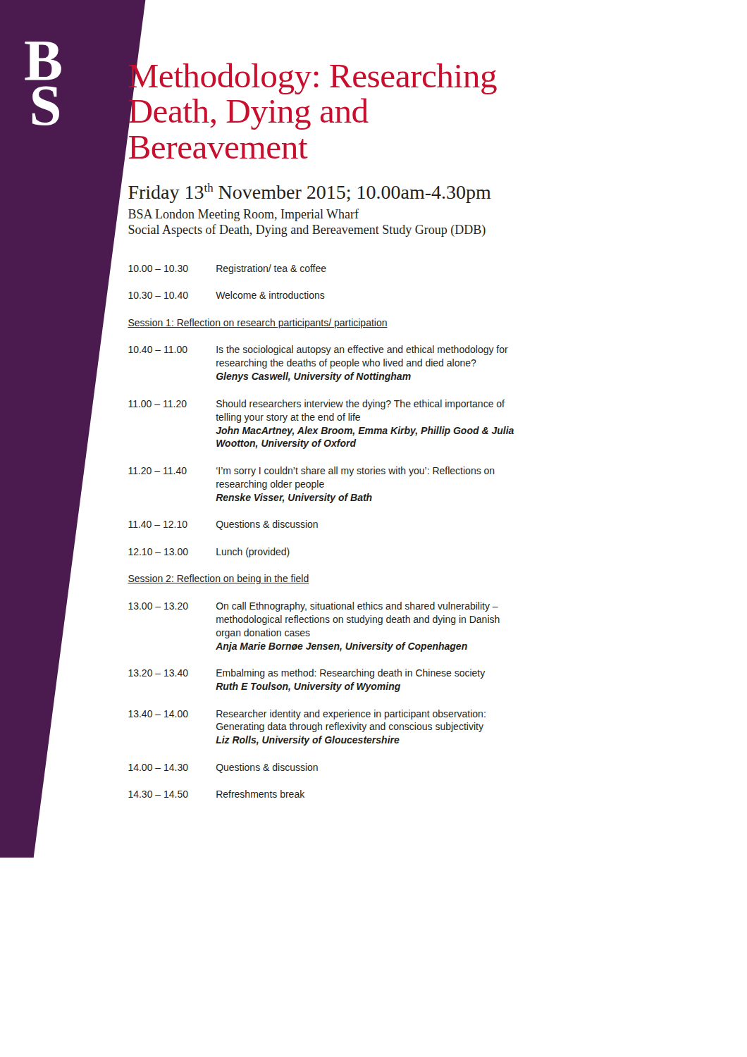B S
Methodology: Researching Death, Dying and Bereavement
Friday 13th November 2015; 10.00am-4.30pm
BSA London Meeting Room, Imperial Wharf
Social Aspects of Death, Dying and Bereavement Study Group (DDB)
| 10.00 – 10.30 | Registration/ tea & coffee |
| 10.30 – 10.40 | Welcome & introductions |
| Session 1: Reflection on research participants/ participation |
| 10.40 – 11.00 | Is the sociological autopsy an effective and ethical methodology for researching the deaths of people who lived and died alone? Glenys Caswell, University of Nottingham |
| 11.00 – 11.20 | Should researchers interview the dying? The ethical importance of telling your story at the end of life John MacArtney, Alex Broom, Emma Kirby, Phillip Good & Julia Wootton, University of Oxford |
| 11.20 – 11.40 | ‘I’m sorry I couldn’t share all my stories with you’: Reflections on researching older people Renske Visser, University of Bath |
| 11.40 – 12.10 | Questions & discussion |
| 12.10 – 13.00 | Lunch (provided) |
| Session 2: Reflection on being in the field |
| 13.00 – 13.20 | On call Ethnography, situational ethics and shared vulnerability – methodological reflections on studying death and dying in Danish organ donation cases Anja Marie Bornøe Jensen, University of Copenhagen |
| 13.20 – 13.40 | Embalming as method: Researching death in Chinese society Ruth E Toulson, University of Wyoming |
| 13.40 – 14.00 | Researcher identity and experience in participant observation: Generating data through reflexivity and conscious subjectivity Liz Rolls, University of Gloucestershire |
| 14.00 – 14.30 | Questions & discussion |
| 14.30 – 14.50 | Refreshments break |